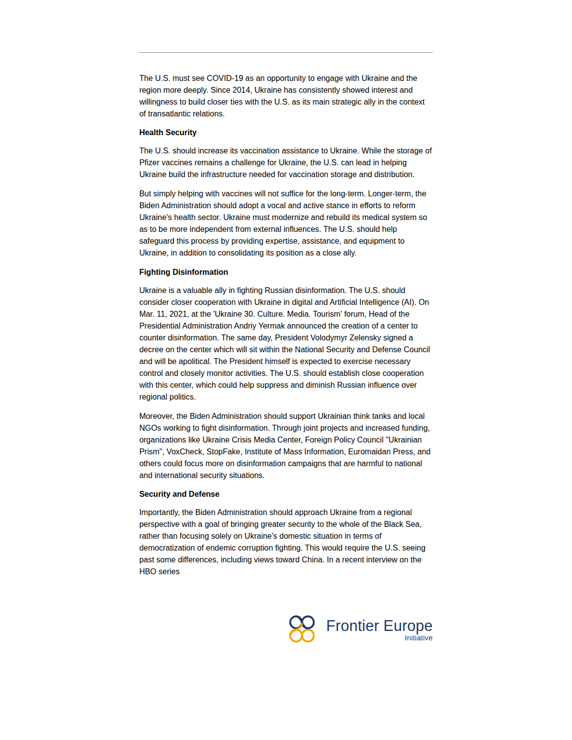The U.S. must see COVID-19 as an opportunity to engage with Ukraine and the region more deeply. Since 2014, Ukraine has consistently showed interest and willingness to build closer ties with the U.S. as its main strategic ally in the context of transatlantic relations.
Health Security
The U.S. should increase its vaccination assistance to Ukraine. While the storage of Pfizer vaccines remains a challenge for Ukraine, the U.S. can lead in helping Ukraine build the infrastructure needed for vaccination storage and distribution.
But simply helping with vaccines will not suffice for the long-term. Longer-term, the Biden Administration should adopt a vocal and active stance in efforts to reform Ukraine's health sector. Ukraine must modernize and rebuild its medical system so as to be more independent from external influences. The U.S. should help safeguard this process by providing expertise, assistance, and equipment to Ukraine, in addition to consolidating its position as a close ally.
Fighting Disinformation
Ukraine is a valuable ally in fighting Russian disinformation. The U.S. should consider closer cooperation with Ukraine in digital and Artificial Intelligence (AI). On Mar. 11, 2021, at the 'Ukraine 30. Culture. Media. Tourism' forum, Head of the Presidential Administration Andriy Yermak announced the creation of a center to counter disinformation. The same day, President Volodymyr Zelensky signed a decree on the center which will sit within the National Security and Defense Council and will be apolitical. The President himself is expected to exercise necessary control and closely monitor activities. The U.S. should establish close cooperation with this center, which could help suppress and diminish Russian influence over regional politics.
Moreover, the Biden Administration should support Ukrainian think tanks and local NGOs working to fight disinformation. Through joint projects and increased funding, organizations like Ukraine Crisis Media Center, Foreign Policy Council "Ukrainian Prism", VoxCheck, StopFake, Institute of Mass Information, Euromaidan Press, and others could focus more on disinformation campaigns that are harmful to national and international security situations.
Security and Defense
Importantly, the Biden Administration should approach Ukraine from a regional perspective with a goal of bringing greater security to the whole of the Black Sea, rather than focusing solely on Ukraine's domestic situation in terms of democratization of endemic corruption fighting. This would require the U.S. seeing past some differences, including views toward China. In a recent interview on the HBO series
Frontier Europe
Initiative